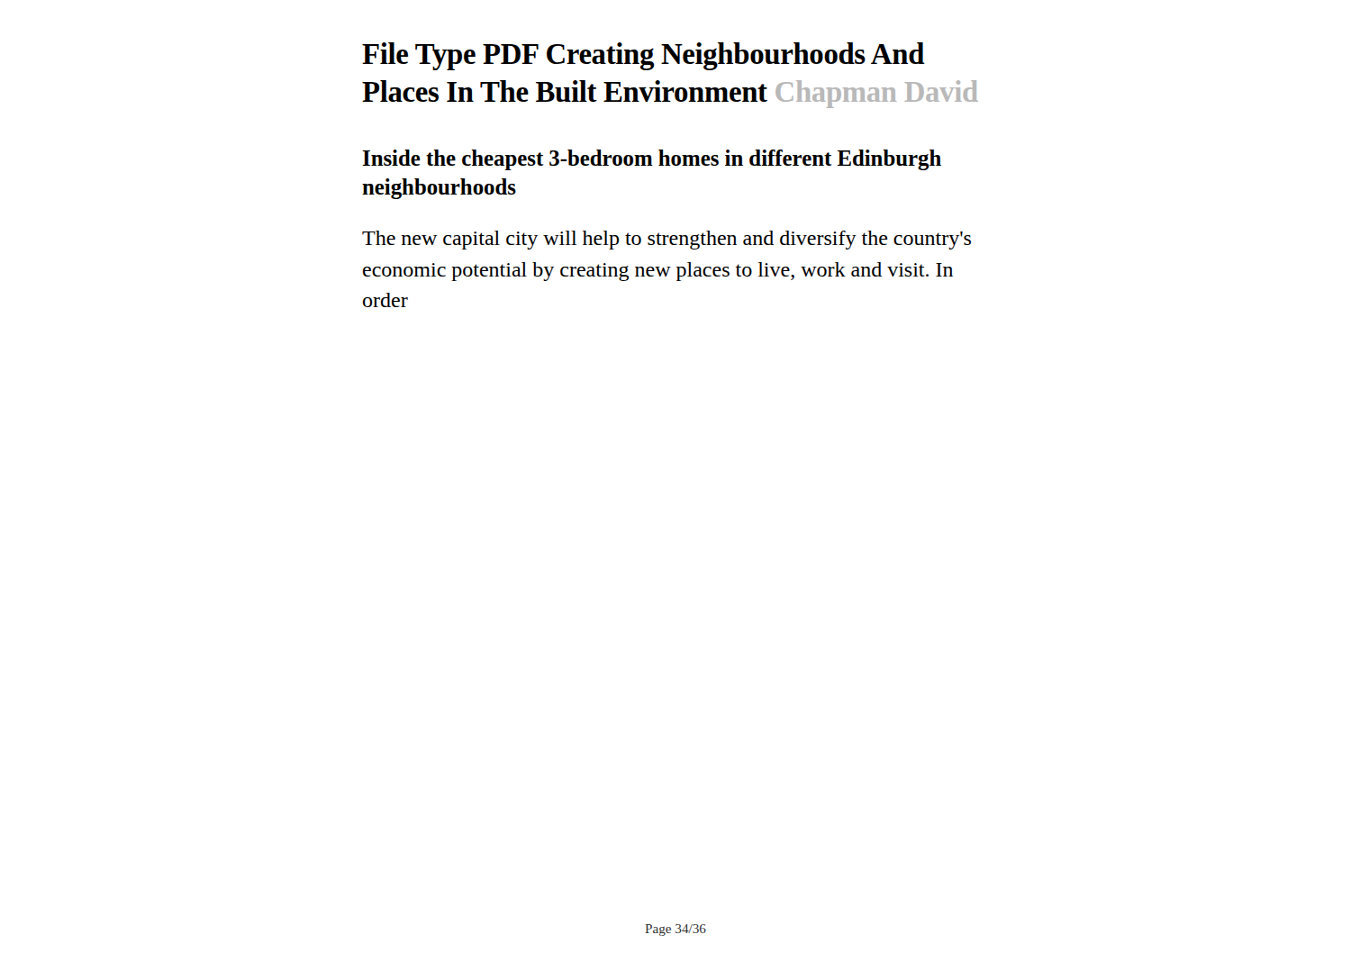File Type PDF Creating Neighbourhoods And Places In The Built Environment Chapman David
Inside the cheapest 3-bedroom homes in different Edinburgh neighbourhoods
The new capital city will help to strengthen and diversify the country's economic potential by creating new places to live, work and visit. In order
Page 34/36